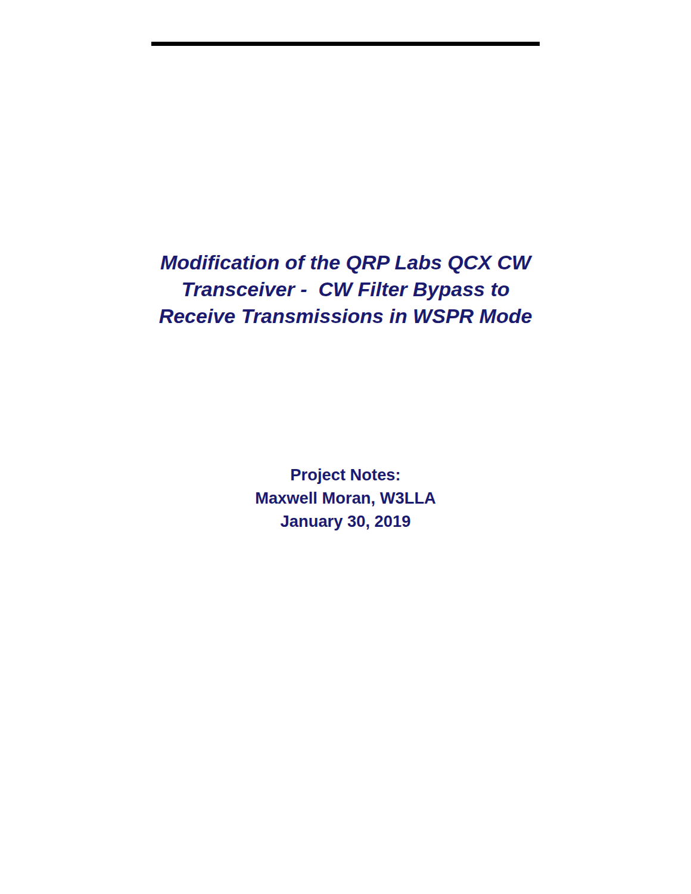Modification of the QRP Labs QCX CW Transceiver - CW Filter Bypass to Receive Transmissions in WSPR Mode
Project Notes:
Maxwell Moran, W3LLA
January 30, 2019